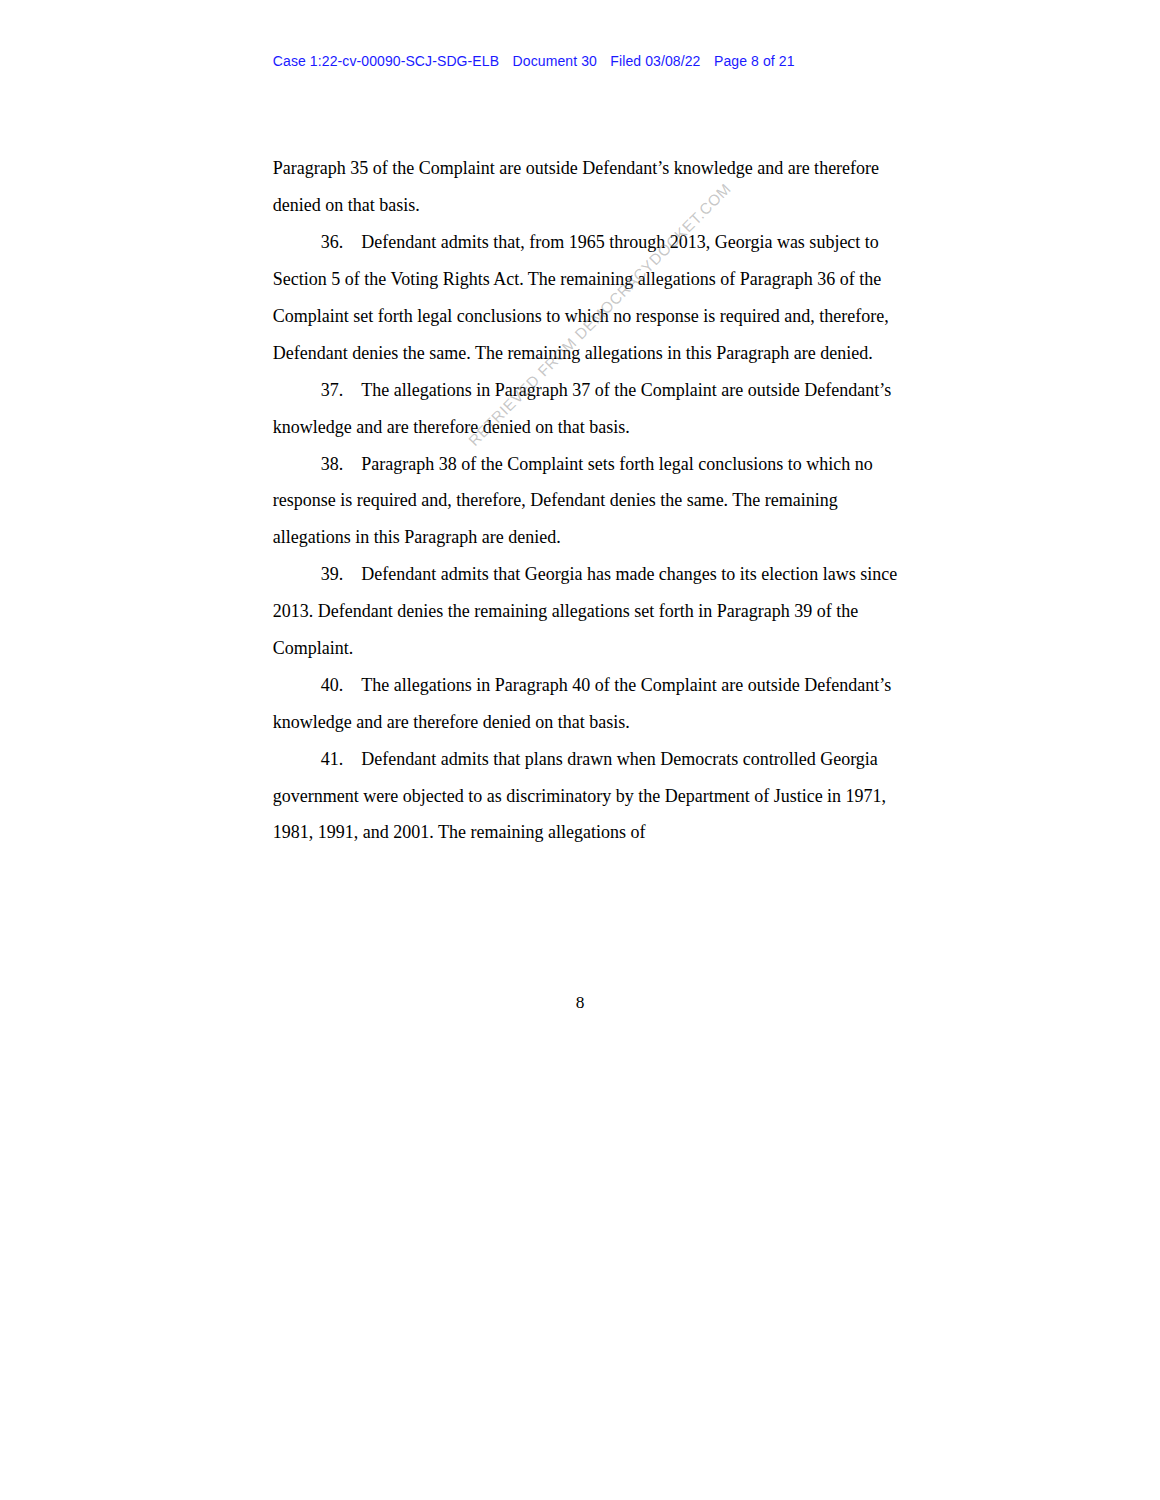Case 1:22-cv-00090-SCJ-SDG-ELB Document 30 Filed 03/08/22 Page 8 of 21
RETRIEVED FROM DEMOCRACYDOCKET.COM
Paragraph 35 of the Complaint are outside Defendant’s knowledge and are therefore denied on that basis.
36. Defendant admits that, from 1965 through 2013, Georgia was subject to Section 5 of the Voting Rights Act. The remaining allegations of Paragraph 36 of the Complaint set forth legal conclusions to which no response is required and, therefore, Defendant denies the same. The remaining allegations in this Paragraph are denied.
37. The allegations in Paragraph 37 of the Complaint are outside Defendant’s knowledge and are therefore denied on that basis.
38. Paragraph 38 of the Complaint sets forth legal conclusions to which no response is required and, therefore, Defendant denies the same. The remaining allegations in this Paragraph are denied.
39. Defendant admits that Georgia has made changes to its election laws since 2013. Defendant denies the remaining allegations set forth in Paragraph 39 of the Complaint.
40. The allegations in Paragraph 40 of the Complaint are outside Defendant’s knowledge and are therefore denied on that basis.
41. Defendant admits that plans drawn when Democrats controlled Georgia government were objected to as discriminatory by the Department of Justice in 1971, 1981, 1991, and 2001. The remaining allegations of
8